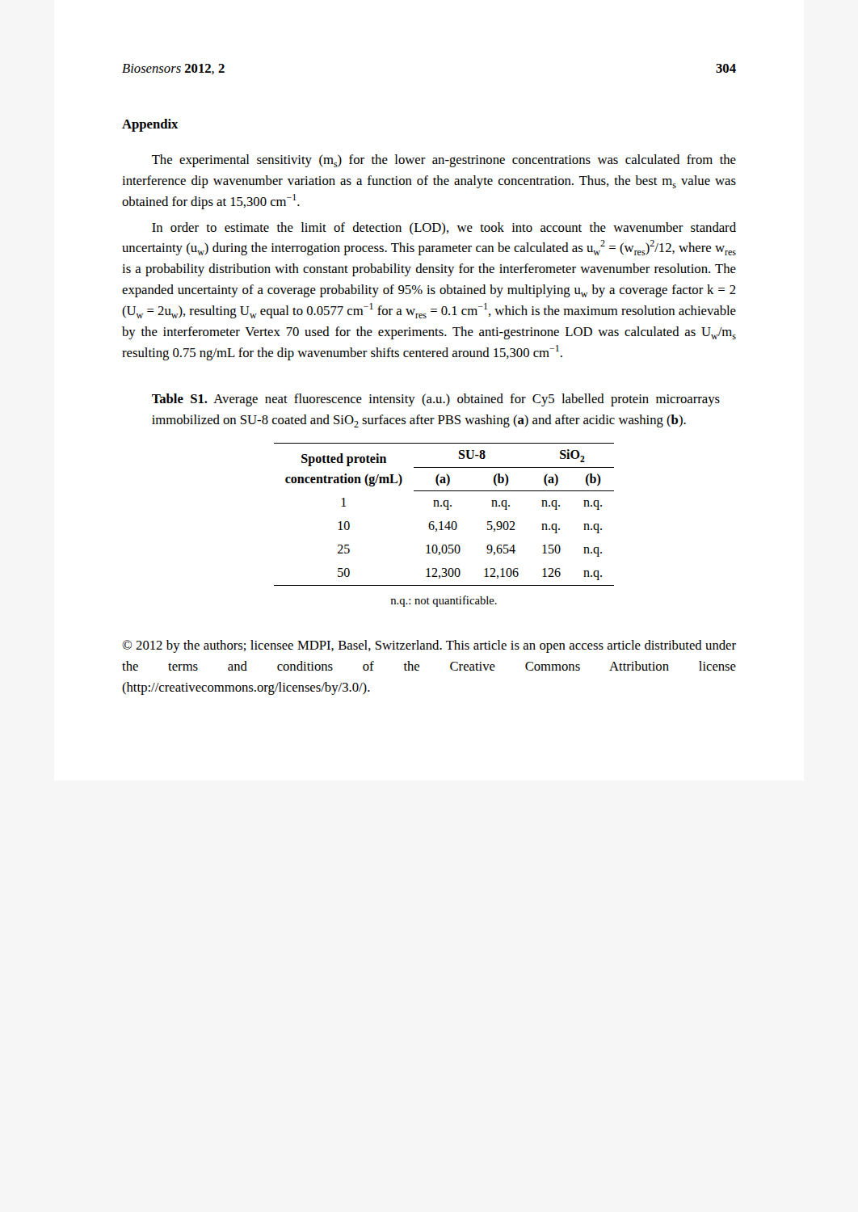Biosensors 2012, 2 304
Appendix
The experimental sensitivity (ms) for the lower an-gestrinone concentrations was calculated from the interference dip wavenumber variation as a function of the analyte concentration. Thus, the best ms value was obtained for dips at 15,300 cm−1.
In order to estimate the limit of detection (LOD), we took into account the wavenumber standard uncertainty (uw) during the interrogation process. This parameter can be calculated as uw2 = (wres)2/12, where wres is a probability distribution with constant probability density for the interferometer wavenumber resolution. The expanded uncertainty of a coverage probability of 95% is obtained by multiplying uw by a coverage factor k = 2 (Uw = 2uw), resulting Uw equal to 0.0577 cm−1 for a wres = 0.1 cm−1, which is the maximum resolution achievable by the interferometer Vertex 70 used for the experiments. The anti-gestrinone LOD was calculated as Uw/ms resulting 0.75 ng/mL for the dip wavenumber shifts centered around 15,300 cm−1.
Table S1. Average neat fluorescence intensity (a.u.) obtained for Cy5 labelled protein microarrays immobilized on SU-8 coated and SiO2 surfaces after PBS washing (a) and after acidic washing (b).
| Spotted protein concentration (g/mL) | SU-8 | SiO 2 |
| --- | --- | --- |
| (a) | (b) | (a) | (b) |
| 1 | n.q. | n.q. | n.q. | n.q. |
| 10 | 6,140 | 5,902 | n.q. | n.q. |
| 25 | 10,050 | 9,654 | 150 | n.q. |
| 50 | 12,300 | 12,106 | 126 | n.q. |
n.q.: not quantificable.
© 2012 by the authors; licensee MDPI, Basel, Switzerland. This article is an open access article distributed under the terms and conditions of the Creative Commons Attribution license (http://creativecommons.org/licenses/by/3.0/).